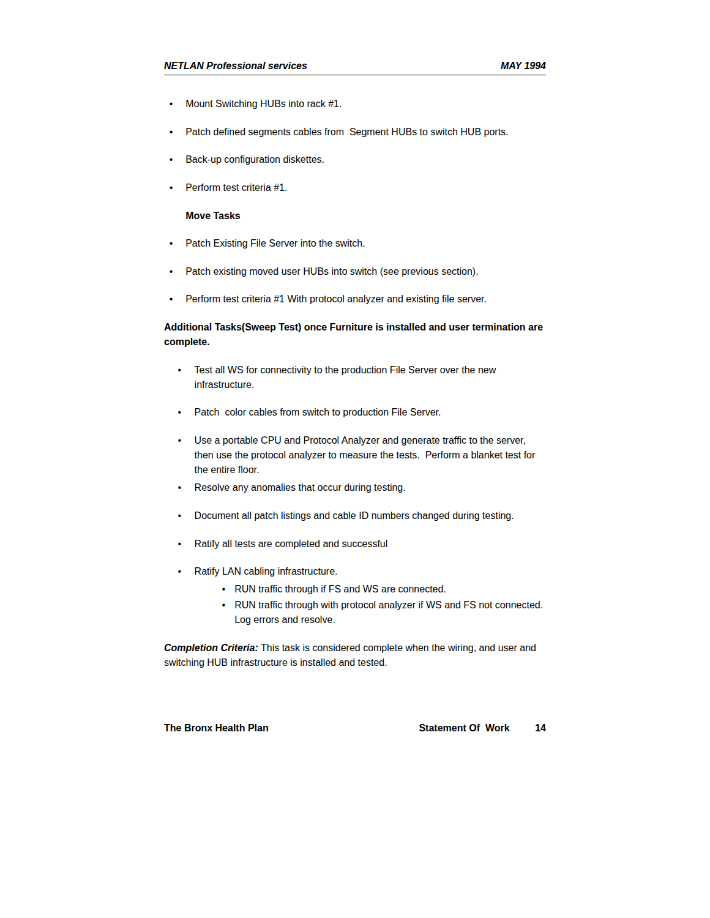NETLAN Professional services MAY 1994
Mount Switching HUBs into rack #1.
Patch defined segments cables from Segment HUBs to switch HUB ports.
Back-up configuration diskettes.
Perform test criteria #1.
Move Tasks
Patch Existing File Server into the switch.
Patch existing moved user HUBs into switch (see previous section).
Perform test criteria #1 With protocol analyzer and existing file server.
Additional Tasks(Sweep Test) once Furniture is installed and user termination are complete.
Test all WS for connectivity to the production File Server over the new infrastructure.
Patch color cables from switch to production File Server.
Use a portable CPU and Protocol Analyzer and generate traffic to the server, then use the protocol analyzer to measure the tests. Perform a blanket test for the entire floor.
Resolve any anomalies that occur during testing.
Document all patch listings and cable ID numbers changed during testing.
Ratify all tests are completed and successful
Ratify LAN cabling infrastructure.
RUN traffic through if FS and WS are connected.
RUN traffic through with protocol analyzer if WS and FS not connected. Log errors and resolve.
Completion Criteria: This task is considered complete when the wiring, and user and switching HUB infrastructure is installed and tested.
The Bronx Health Plan Statement Of Work 14